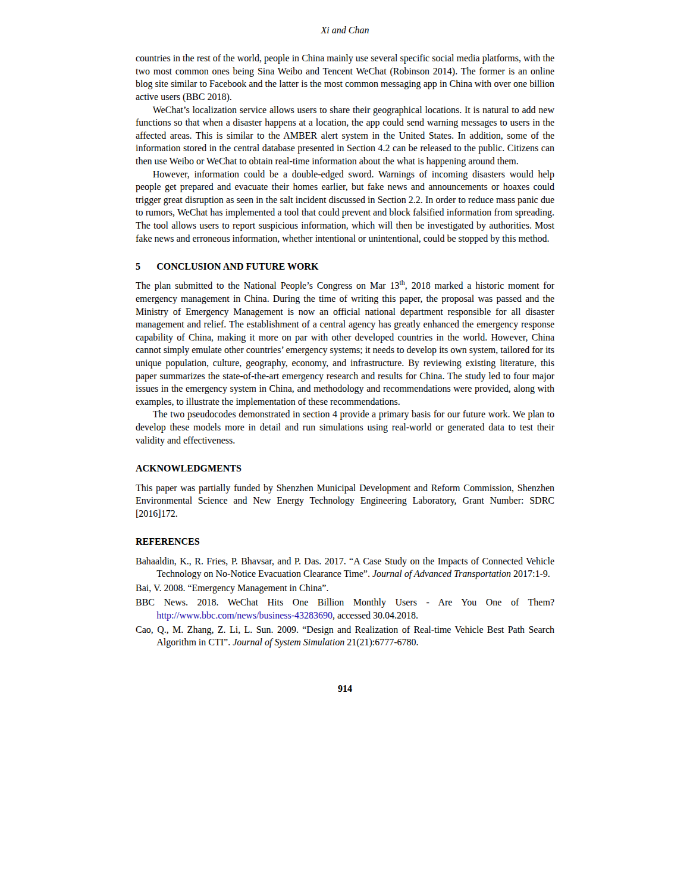Xi and Chan
countries in the rest of the world, people in China mainly use several specific social media platforms, with the two most common ones being Sina Weibo and Tencent WeChat (Robinson 2014). The former is an online blog site similar to Facebook and the latter is the most common messaging app in China with over one billion active users (BBC 2018).
WeChat’s localization service allows users to share their geographical locations. It is natural to add new functions so that when a disaster happens at a location, the app could send warning messages to users in the affected areas. This is similar to the AMBER alert system in the United States. In addition, some of the information stored in the central database presented in Section 4.2 can be released to the public. Citizens can then use Weibo or WeChat to obtain real-time information about the what is happening around them.
However, information could be a double-edged sword. Warnings of incoming disasters would help people get prepared and evacuate their homes earlier, but fake news and announcements or hoaxes could trigger great disruption as seen in the salt incident discussed in Section 2.2. In order to reduce mass panic due to rumors, WeChat has implemented a tool that could prevent and block falsified information from spreading. The tool allows users to report suspicious information, which will then be investigated by authorities. Most fake news and erroneous information, whether intentional or unintentional, could be stopped by this method.
5 CONCLUSION AND FUTURE WORK
The plan submitted to the National People’s Congress on Mar 13th, 2018 marked a historic moment for emergency management in China. During the time of writing this paper, the proposal was passed and the Ministry of Emergency Management is now an official national department responsible for all disaster management and relief. The establishment of a central agency has greatly enhanced the emergency response capability of China, making it more on par with other developed countries in the world. However, China cannot simply emulate other countries’ emergency systems; it needs to develop its own system, tailored for its unique population, culture, geography, economy, and infrastructure. By reviewing existing literature, this paper summarizes the state-of-the-art emergency research and results for China. The study led to four major issues in the emergency system in China, and methodology and recommendations were provided, along with examples, to illustrate the implementation of these recommendations.
The two pseudocodes demonstrated in section 4 provide a primary basis for our future work. We plan to develop these models more in detail and run simulations using real-world or generated data to test their validity and effectiveness.
ACKNOWLEDGMENTS
This paper was partially funded by Shenzhen Municipal Development and Reform Commission, Shenzhen Environmental Science and New Energy Technology Engineering Laboratory, Grant Number: SDRC [2016]172.
REFERENCES
Bahaaldin, K., R. Fries, P. Bhavsar, and P. Das. 2017. “A Case Study on the Impacts of Connected Vehicle Technology on No-Notice Evacuation Clearance Time”. Journal of Advanced Transportation 2017:1-9.
Bai, V. 2008. “Emergency Management in China”.
BBC News. 2018. WeChat Hits One Billion Monthly Users - Are You One of Them? http://www.bbc.com/news/business-43283690, accessed 30.04.2018.
Cao, Q., M. Zhang, Z. Li, L. Sun. 2009. “Design and Realization of Real-time Vehicle Best Path Search Algorithm in CTI”. Journal of System Simulation 21(21):6777-6780.
914